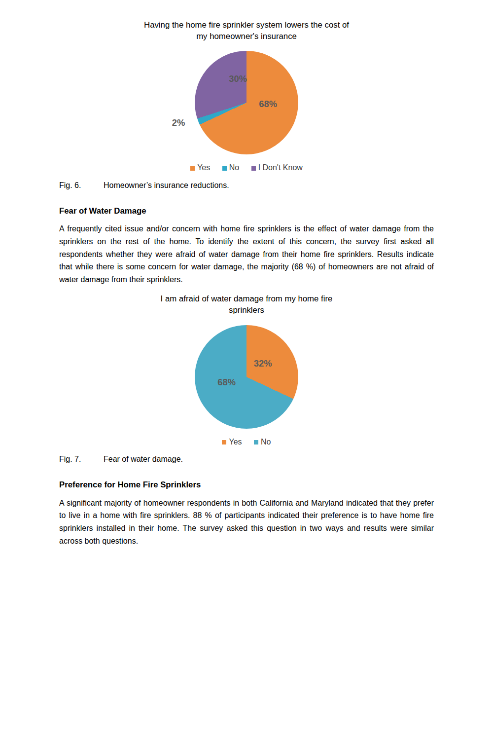Having the home fire sprinkler system lowers the cost of
my homeowner's insurance
68% 30% 2%
Yes No I Don't Know
Fig. 6. Homeowner’s insurance reductions.
Fear of Water Damage
A frequently cited issue and/or concern with home fire sprinklers is the effect of water damage from the sprinklers on the rest of the home. To identify the extent of this concern, the survey first asked all respondents whether they were afraid of water damage from their home fire sprinklers. Results indicate that while there is some concern for water damage, the majority (68 %) of homeowners are not afraid of water damage from their sprinklers.
I am afraid of water damage from my home fire
sprinklers
32% 68%
Yes No
Fig. 7. Fear of water damage.
Preference for Home Fire Sprinklers
A significant majority of homeowner respondents in both California and Maryland indicated that they prefer to live in a home with fire sprinklers. 88 % of participants indicated their preference is to have home fire sprinklers installed in their home. The survey asked this question in two ways and results were similar across both questions.